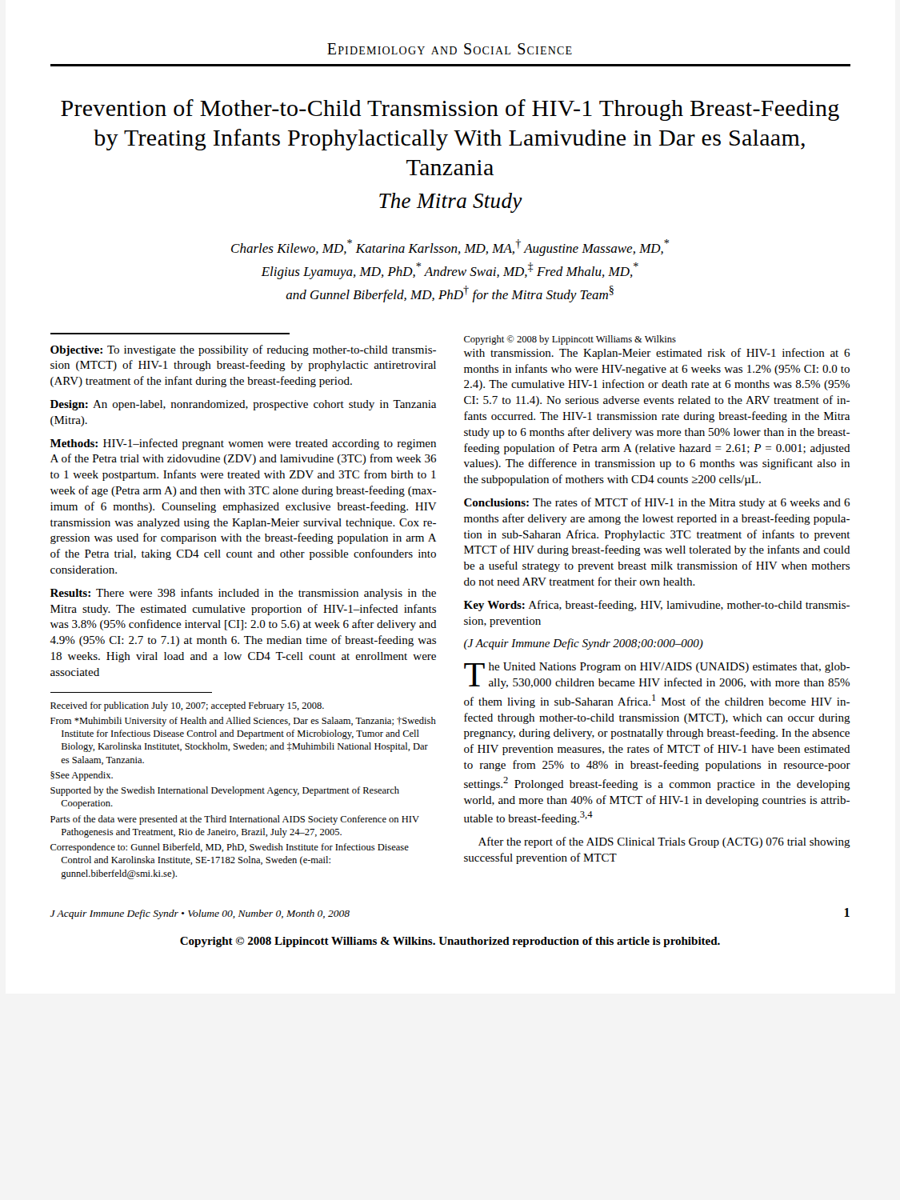Epidemiology and Social Science
Prevention of Mother-to-Child Transmission of HIV-1 Through Breast-Feeding by Treating Infants Prophylactically With Lamivudine in Dar es Salaam, Tanzania The Mitra Study
Charles Kilewo, MD,* Katarina Karlsson, MD, MA,† Augustine Massawe, MD,*
Eligius Lyamuya, MD, PhD,* Andrew Swai, MD,‡ Fred Mhalu, MD,*
and Gunnel Biberfeld, MD, PhD† for the Mitra Study Team§
Objective: To investigate the possibility of reducing mother-to-child transmission (MTCT) of HIV-1 through breast-feeding by prophylactic antiretroviral (ARV) treatment of the infant during the breast-feeding period.
Design: An open-label, nonrandomized, prospective cohort study in Tanzania (Mitra).
Methods: HIV-1–infected pregnant women were treated according to regimen A of the Petra trial with zidovudine (ZDV) and lamivudine (3TC) from week 36 to 1 week postpartum. Infants were treated with ZDV and 3TC from birth to 1 week of age (Petra arm A) and then with 3TC alone during breast-feeding (maximum of 6 months). Counseling emphasized exclusive breast-feeding. HIV transmission was analyzed using the Kaplan-Meier survival technique. Cox regression was used for comparison with the breast-feeding population in arm A of the Petra trial, taking CD4 cell count and other possible confounders into consideration.
Results: There were 398 infants included in the transmission analysis in the Mitra study. The estimated cumulative proportion of HIV-1–infected infants was 3.8% (95% confidence interval [CI]: 2.0 to 5.6) at week 6 after delivery and 4.9% (95% CI: 2.7 to 7.1) at month 6. The median time of breast-feeding was 18 weeks. High viral load and a low CD4 T-cell count at enrollment were associated
Received for publication July 10, 2007; accepted February 15, 2008.
From *Muhimbili University of Health and Allied Sciences, Dar es Salaam, Tanzania; †Swedish Institute for Infectious Disease Control and Department of Microbiology, Tumor and Cell Biology, Karolinska Institutet, Stockholm, Sweden; and ‡Muhimbili National Hospital, Dar es Salaam, Tanzania.
§See Appendix.
Supported by the Swedish International Development Agency, Department of Research Cooperation.
Parts of the data were presented at the Third International AIDS Society Conference on HIV Pathogenesis and Treatment, Rio de Janeiro, Brazil, July 24–27, 2005.
Correspondence to: Gunnel Biberfeld, MD, PhD, Swedish Institute for Infectious Disease Control and Karolinska Institute, SE-17182 Solna, Sweden (e-mail: gunnel.biberfeld@smi.ki.se).
Copyright © 2008 by Lippincott Williams & Wilkins
with transmission. The Kaplan-Meier estimated risk of HIV-1 infection at 6 months in infants who were HIV-negative at 6 weeks was 1.2% (95% CI: 0.0 to 2.4). The cumulative HIV-1 infection or death rate at 6 months was 8.5% (95% CI: 5.7 to 11.4). No serious adverse events related to the ARV treatment of infants occurred. The HIV-1 transmission rate during breast-feeding in the Mitra study up to 6 months after delivery was more than 50% lower than in the breast-feeding population of Petra arm A (relative hazard = 2.61; P = 0.001; adjusted values). The difference in transmission up to 6 months was significant also in the subpopulation of mothers with CD4 counts ≥200 cells/µL.
Conclusions: The rates of MTCT of HIV-1 in the Mitra study at 6 weeks and 6 months after delivery are among the lowest reported in a breast-feeding population in sub-Saharan Africa. Prophylactic 3TC treatment of infants to prevent MTCT of HIV during breast-feeding was well tolerated by the infants and could be a useful strategy to prevent breast milk transmission of HIV when mothers do not need ARV treatment for their own health.
Key Words: Africa, breast-feeding, HIV, lamivudine, mother-to-child transmission, prevention
(J Acquir Immune Defic Syndr 2008;00:000–000)
The United Nations Program on HIV/AIDS (UNAIDS) estimates that, globally, 530,000 children became HIV infected in 2006, with more than 85% of them living in sub-Saharan Africa.1 Most of the children become HIV infected through mother-to-child transmission (MTCT), which can occur during pregnancy, during delivery, or postnatally through breast-feeding. In the absence of HIV prevention measures, the rates of MTCT of HIV-1 have been estimated to range from 25% to 48% in breast-feeding populations in resource-poor settings.2 Prolonged breast-feeding is a common practice in the developing world, and more than 40% of MTCT of HIV-1 in developing countries is attributable to breast-feeding.3,4
After the report of the AIDS Clinical Trials Group (ACTG) 076 trial showing successful prevention of MTCT
J Acquir Immune Defic Syndr • Volume 00, Number 0, Month 0, 2008
1
Copyright © 2008 Lippincott Williams & Wilkins. Unauthorized reproduction of this article is prohibited.